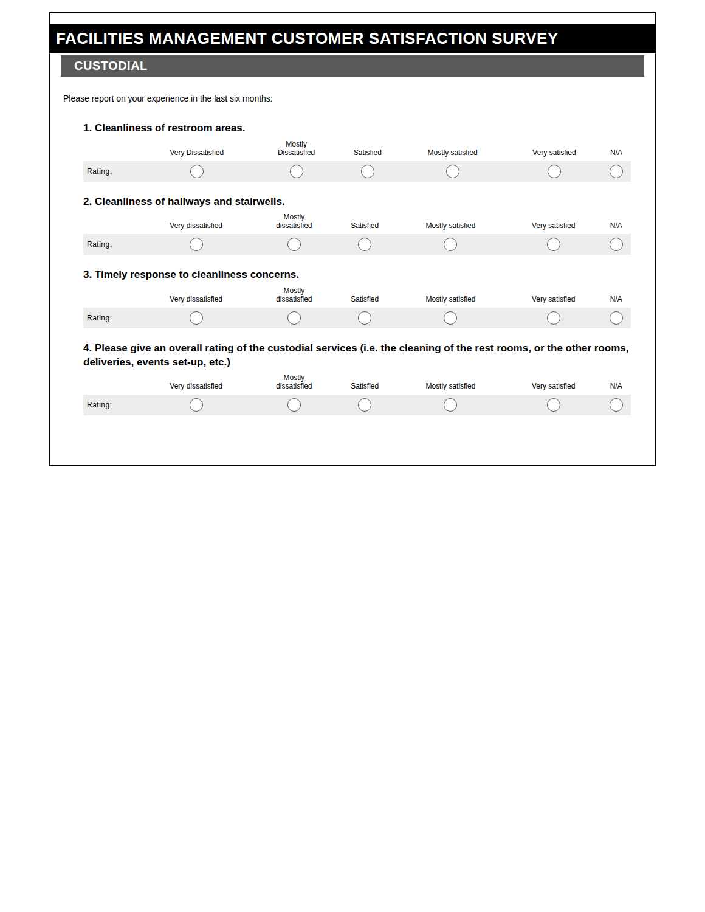FACILITIES MANAGEMENT CUSTOMER SATISFACTION SURVEY
CUSTODIAL
Please report on your experience in the last six months:
1. Cleanliness of restroom areas.
| | Very Dissatisfied | Mostly Dissatisfied | Satisfied | Mostly satisfied | Very satisfied | N/A |
| --- | --- | --- | --- | --- | --- | --- |
| Rating: | | | | | | |
2. Cleanliness of hallways and stairwells.
| | Very dissatisfied | Mostly dissatisfied | Satisfied | Mostly satisfied | Very satisfied | N/A |
| --- | --- | --- | --- | --- | --- | --- |
| Rating: | | | | | | |
3. Timely response to cleanliness concerns.
| | Very dissatisfied | Mostly dissatisfied | Satisfied | Mostly satisfied | Very satisfied | N/A |
| --- | --- | --- | --- | --- | --- | --- |
| Rating: | | | | | | |
4. Please give an overall rating of the custodial services (i.e. the cleaning of the rest rooms, or the other rooms, deliveries, events set-up, etc.)
| | Very dissatisfied | Mostly dissatisfied | Satisfied | Mostly satisfied | Very satisfied | N/A |
| --- | --- | --- | --- | --- | --- | --- |
| Rating: | | | | | | |